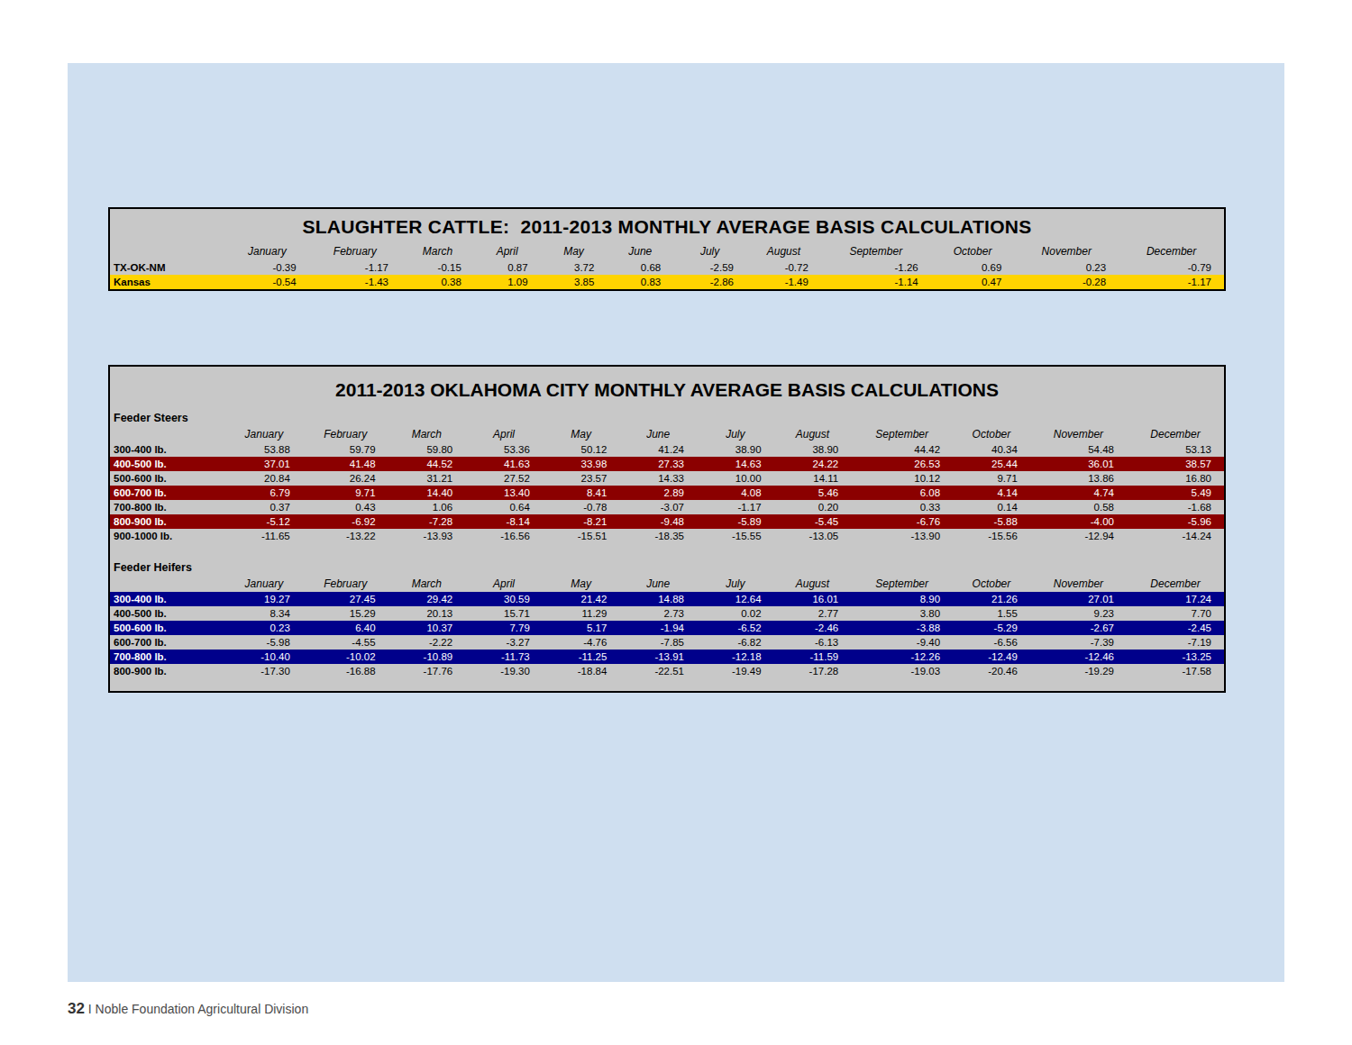| SLAUGHTER CATTLE: 2011-2013 MONTHLY AVERAGE BASIS CALCULATIONS |
| | January | February | March | April | May | June | July | August | September | October | November | December |
| TX-OK-NM | -0.39 | -1.17 | -0.15 | 0.87 | 3.72 | 0.68 | -2.59 | -0.72 | -1.26 | 0.69 | 0.23 | -0.79 |
| Kansas | -0.54 | -1.43 | 0.38 | 1.09 | 3.85 | 0.83 | -2.86 | -1.49 | -1.14 | 0.47 | -0.28 | -1.17 |
| 2011-2013 OKLAHOMA CITY MONTHLY AVERAGE BASIS CALCULATIONS |
| Feeder Steers |
| | January | February | March | April | May | June | July | August | September | October | November | December |
| 300-400 lb. | 53.88 | 59.79 | 59.80 | 53.36 | 50.12 | 41.24 | 38.90 | 38.90 | 44.42 | 40.34 | 54.48 | 53.13 |
| 400-500 lb. | 37.01 | 41.48 | 44.52 | 41.63 | 33.98 | 27.33 | 14.63 | 24.22 | 26.53 | 25.44 | 36.01 | 38.57 |
| 500-600 lb. | 20.84 | 26.24 | 31.21 | 27.52 | 23.57 | 14.33 | 10.00 | 14.11 | 10.12 | 9.71 | 13.86 | 16.80 |
| 600-700 lb. | 6.79 | 9.71 | 14.40 | 13.40 | 8.41 | 2.89 | 4.08 | 5.46 | 6.08 | 4.14 | 4.74 | 5.49 |
| 700-800 lb. | 0.37 | 0.43 | 1.06 | 0.64 | -0.78 | -3.07 | -1.17 | 0.20 | 0.33 | 0.14 | 0.58 | -1.68 |
| 800-900 lb. | -5.12 | -6.92 | -7.28 | -8.14 | -8.21 | -9.48 | -5.89 | -5.45 | -6.76 | -5.88 | -4.00 | -5.96 |
| 900-1000 lb. | -11.65 | -13.22 | -13.93 | -16.56 | -15.51 | -18.35 | -15.55 | -13.05 | -13.90 | -15.56 | -12.94 | -14.24 |
| Feeder Heifers |
| | January | February | March | April | May | June | July | August | September | October | November | December |
| 300-400 lb. | 19.27 | 27.45 | 29.42 | 30.59 | 21.42 | 14.88 | 12.64 | 16.01 | 8.90 | 21.26 | 27.01 | 17.24 |
| 400-500 lb. | 8.34 | 15.29 | 20.13 | 15.71 | 11.29 | 2.73 | 0.02 | 2.77 | 3.80 | 1.55 | 9.23 | 7.70 |
| 500-600 lb. | 0.23 | 6.40 | 10.37 | 7.79 | 5.17 | -1.94 | -6.52 | -2.46 | -3.88 | -5.29 | -2.67 | -2.45 |
| 600-700 lb. | -5.98 | -4.55 | -2.22 | -3.27 | -4.76 | -7.85 | -6.82 | -6.13 | -9.40 | -6.56 | -7.39 | -7.19 |
| 700-800 lb. | -10.40 | -10.02 | -10.89 | -11.73 | -11.25 | -13.91 | -12.18 | -11.59 | -12.26 | -12.49 | -12.46 | -13.25 |
| 800-900 lb. | -17.30 | -16.88 | -17.76 | -19.30 | -18.84 | -22.51 | -19.49 | -17.28 | -19.03 | -20.46 | -19.29 | -17.58 |
32 I Noble Foundation Agricultural Division